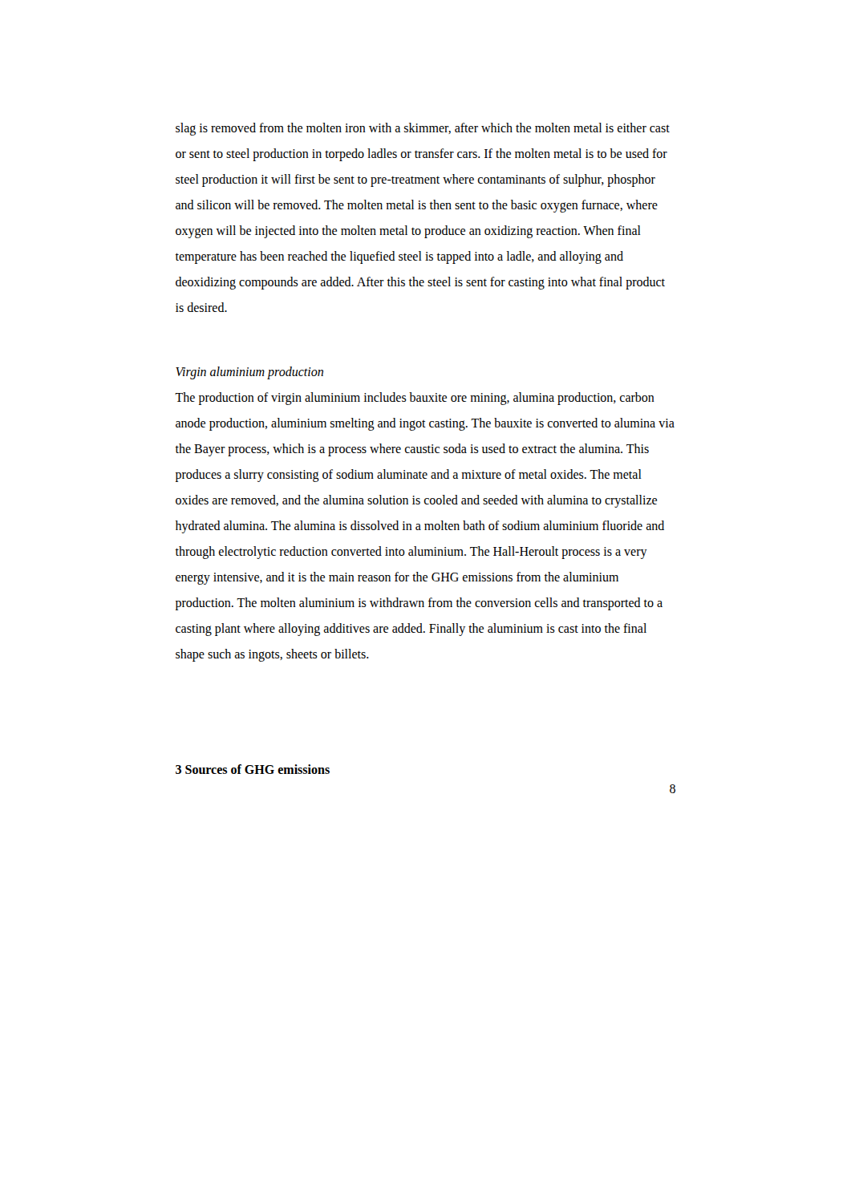slag is removed from the molten iron with a skimmer, after which the molten metal is either cast or sent to steel production in torpedo ladles or transfer cars. If the molten metal is to be used for steel production it will first be sent to pre-treatment where contaminants of sulphur, phosphor and silicon will be removed. The molten metal is then sent to the basic oxygen furnace, where oxygen will be injected into the molten metal to produce an oxidizing reaction. When final temperature has been reached the liquefied steel is tapped into a ladle, and alloying and deoxidizing compounds are added. After this the steel is sent for casting into what final product is desired.
Virgin aluminium production
The production of virgin aluminium includes bauxite ore mining, alumina production, carbon anode production, aluminium smelting and ingot casting. The bauxite is converted to alumina via the Bayer process, which is a process where caustic soda is used to extract the alumina. This produces a slurry consisting of sodium aluminate and a mixture of metal oxides. The metal oxides are removed, and the alumina solution is cooled and seeded with alumina to crystallize hydrated alumina. The alumina is dissolved in a molten bath of sodium aluminium fluoride and through electrolytic reduction converted into aluminium. The Hall-Heroult process is a very energy intensive, and it is the main reason for the GHG emissions from the aluminium production. The molten aluminium is withdrawn from the conversion cells and transported to a casting plant where alloying additives are added. Finally the aluminium is cast into the final shape such as ingots, sheets or billets.
3 Sources of GHG emissions
8